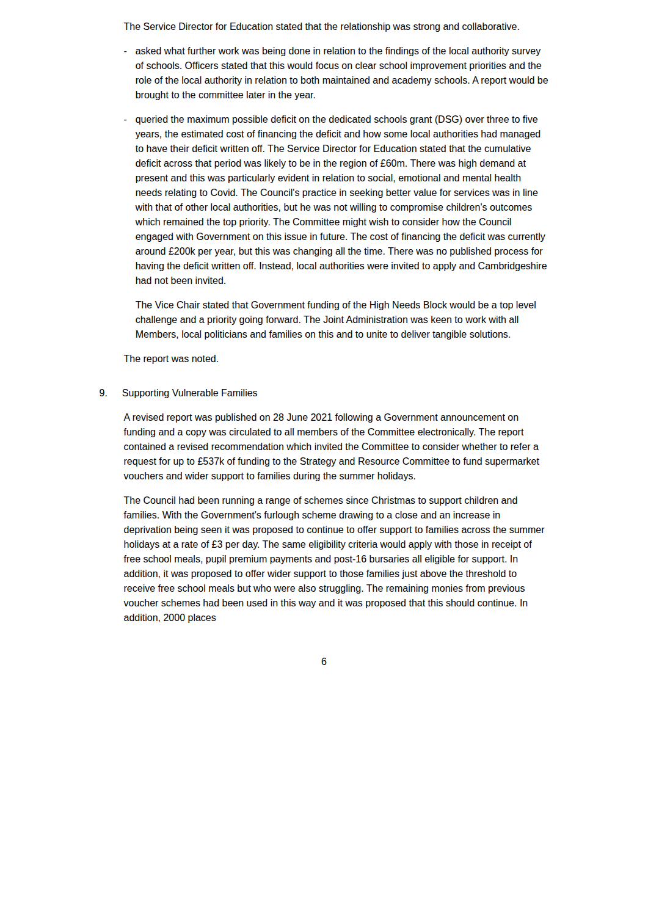The Service Director for Education stated that the relationship was strong and collaborative.
asked what further work was being done in relation to the findings of the local authority survey of schools. Officers stated that this would focus on clear school improvement priorities and the role of the local authority in relation to both maintained and academy schools. A report would be brought to the committee later in the year.
queried the maximum possible deficit on the dedicated schools grant (DSG) over three to five years, the estimated cost of financing the deficit and how some local authorities had managed to have their deficit written off. The Service Director for Education stated that the cumulative deficit across that period was likely to be in the region of £60m. There was high demand at present and this was particularly evident in relation to social, emotional and mental health needs relating to Covid. The Council's practice in seeking better value for services was in line with that of other local authorities, but he was not willing to compromise children's outcomes which remained the top priority. The Committee might wish to consider how the Council engaged with Government on this issue in future. The cost of financing the deficit was currently around £200k per year, but this was changing all the time. There was no published process for having the deficit written off. Instead, local authorities were invited to apply and Cambridgeshire had not been invited.
The Vice Chair stated that Government funding of the High Needs Block would be a top level challenge and a priority going forward. The Joint Administration was keen to work with all Members, local politicians and families on this and to unite to deliver tangible solutions.
The report was noted.
9.
Supporting Vulnerable Families
A revised report was published on 28 June 2021 following a Government announcement on funding and a copy was circulated to all members of the Committee electronically. The report contained a revised recommendation which invited the Committee to consider whether to refer a request for up to £537k of funding to the Strategy and Resource Committee to fund supermarket vouchers and wider support to families during the summer holidays.
The Council had been running a range of schemes since Christmas to support children and families. With the Government's furlough scheme drawing to a close and an increase in deprivation being seen it was proposed to continue to offer support to families across the summer holidays at a rate of £3 per day. The same eligibility criteria would apply with those in receipt of free school meals, pupil premium payments and post-16 bursaries all eligible for support. In addition, it was proposed to offer wider support to those families just above the threshold to receive free school meals but who were also struggling. The remaining monies from previous voucher schemes had been used in this way and it was proposed that this should continue. In addition, 2000 places
6